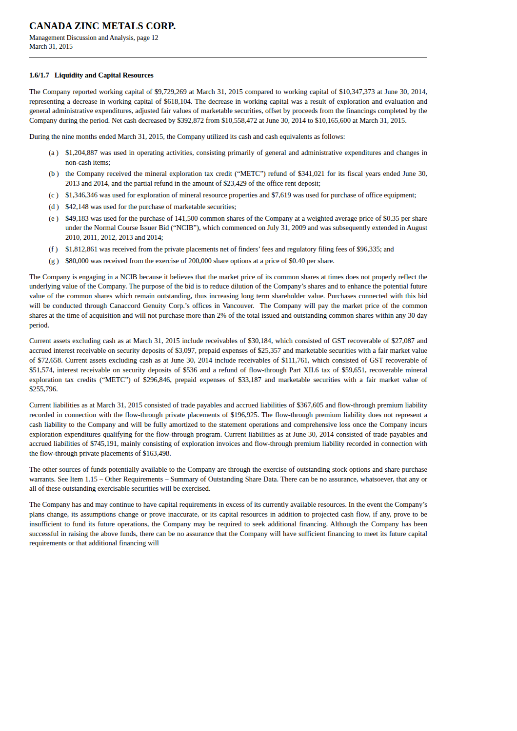CANADA ZINC METALS CORP.
Management Discussion and Analysis, page 12
March 31, 2015
1.6/1.7 Liquidity and Capital Resources
The Company reported working capital of $9,729,269 at March 31, 2015 compared to working capital of $10,347,373 at June 30, 2014, representing a decrease in working capital of $618,104. The decrease in working capital was a result of exploration and evaluation and general administrative expenditures, adjusted fair values of marketable securities, offset by proceeds from the financings completed by the Company during the period. Net cash decreased by $392,872 from $10,558,472 at June 30, 2014 to $10,165,600 at March 31, 2015.
During the nine months ended March 31, 2015, the Company utilized its cash and cash equivalents as follows:
(a )$1,204,887 was used in operating activities, consisting primarily of general and administrative expenditures and changes in non-cash items;
(b ) the Company received the mineral exploration tax credit (“METC”) refund of $341,021 for its fiscal years ended June 30, 2013 and 2014, and the partial refund in the amount of $23,429 of the office rent deposit;
(c )$1,346,346 was used for exploration of mineral resource properties and $7,619 was used for purchase of office equipment;
(d )$42,148 was used for the purchase of marketable securities;
(e )$49,183 was used for the purchase of 141,500 common shares of the Company at a weighted average price of $0.35 per share under the Normal Course Issuer Bid (“NCIB”), which commenced on July 31, 2009 and was subsequently extended in August 2010, 2011, 2012, 2013 and 2014;
(f )$1,812,861 was received from the private placements net of finders’ fees and regulatory filing fees of $96,335; and
(g )$80,000 was received from the exercise of 200,000 share options at a price of $0.40 per share.
The Company is engaging in a NCIB because it believes that the market price of its common shares at times does not properly reflect the underlying value of the Company. The purpose of the bid is to reduce dilution of the Company’s shares and to enhance the potential future value of the common shares which remain outstanding, thus increasing long term shareholder value. Purchases connected with this bid will be conducted through Canaccord Genuity Corp.’s offices in Vancouver. The Company will pay the market price of the common shares at the time of acquisition and will not purchase more than 2% of the total issued and outstanding common shares within any 30 day period.
Current assets excluding cash as at March 31, 2015 include receivables of $30,184, which consisted of GST recoverable of $27,087 and accrued interest receivable on security deposits of $3,097, prepaid expenses of $25,357 and marketable securities with a fair market value of $72,658. Current assets excluding cash as at June 30, 2014 include receivables of $111,761, which consisted of GST recoverable of $51,574, interest receivable on security deposits of $536 and a refund of flow-through Part XII.6 tax of $59,651, recoverable mineral exploration tax credits (“METC”) of $296,846, prepaid expenses of $33,187 and marketable securities with a fair market value of $255,796.
Current liabilities as at March 31, 2015 consisted of trade payables and accrued liabilities of $367,605 and flow-through premium liability recorded in connection with the flow-through private placements of $196,925. The flow-through premium liability does not represent a cash liability to the Company and will be fully amortized to the statement operations and comprehensive loss once the Company incurs exploration expenditures qualifying for the flow-through program. Current liabilities as at June 30, 2014 consisted of trade payables and accrued liabilities of $745,191, mainly consisting of exploration invoices and flow-through premium liability recorded in connection with the flow-through private placements of $163,498.
The other sources of funds potentially available to the Company are through the exercise of outstanding stock options and share purchase warrants. See Item 1.15 – Other Requirements – Summary of Outstanding Share Data. There can be no assurance, whatsoever, that any or all of these outstanding exercisable securities will be exercised.
The Company has and may continue to have capital requirements in excess of its currently available resources. In the event the Company’s plans change, its assumptions change or prove inaccurate, or its capital resources in addition to projected cash flow, if any, prove to be insufficient to fund its future operations, the Company may be required to seek additional financing. Although the Company has been successful in raising the above funds, there can be no assurance that the Company will have sufficient financing to meet its future capital requirements or that additional financing will